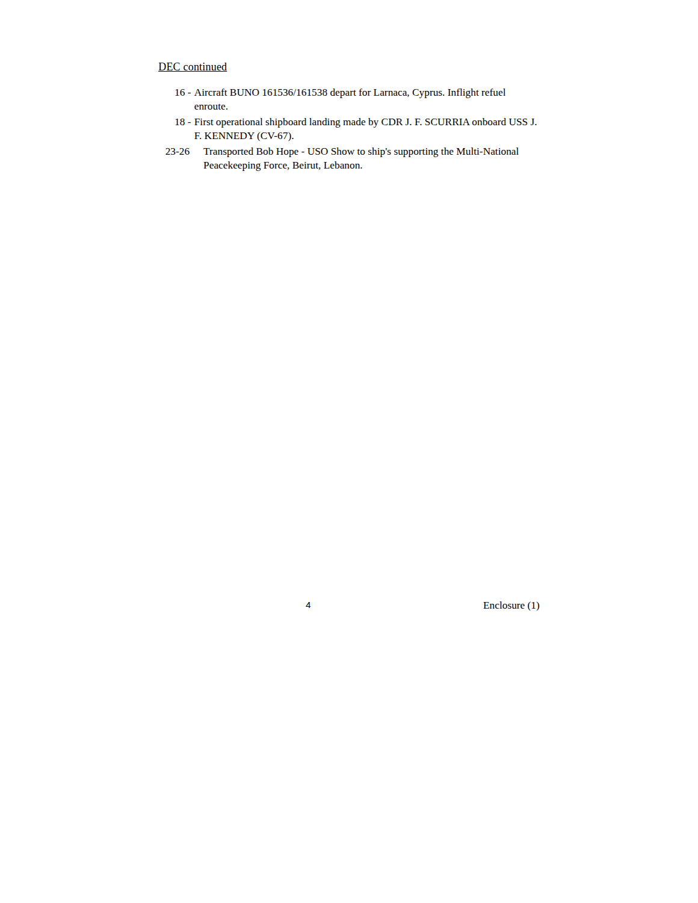DEC continued
16 - Aircraft BUNO 161536/161538 depart for Larnaca, Cyprus. Inflight refuel enroute.
18 - First operational shipboard landing made by CDR J. F. SCURRIA onboard USS J. F. KENNEDY (CV-67).
23-26 Transported Bob Hope - USO Show to ship's supporting the Multi-National Peacekeeping Force, Beirut, Lebanon.
4 Enclosure (1)